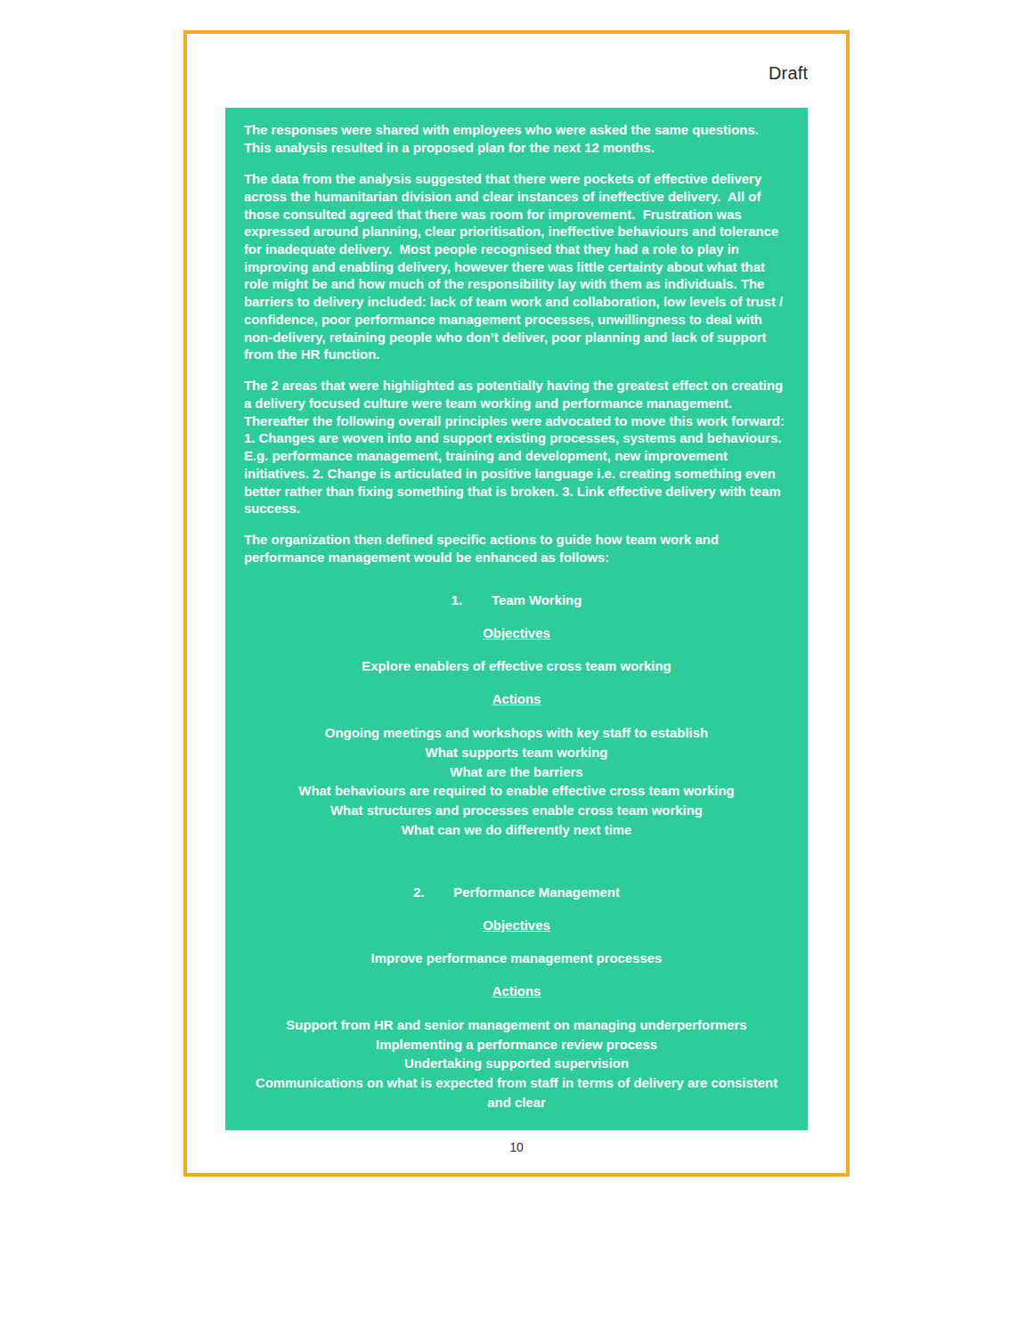Draft
The responses were shared with employees who were asked the same questions. This analysis resulted in a proposed plan for the next 12 months.
The data from the analysis suggested that there were pockets of effective delivery across the humanitarian division and clear instances of ineffective delivery. All of those consulted agreed that there was room for improvement. Frustration was expressed around planning, clear prioritisation, ineffective behaviours and tolerance for inadequate delivery. Most people recognised that they had a role to play in improving and enabling delivery, however there was little certainty about what that role might be and how much of the responsibility lay with them as individuals. The barriers to delivery included: lack of team work and collaboration, low levels of trust / confidence, poor performance management processes, unwillingness to deal with non-delivery, retaining people who don’t deliver, poor planning and lack of support from the HR function.
The 2 areas that were highlighted as potentially having the greatest effect on creating a delivery focused culture were team working and performance management. Thereafter the following overall principles were advocated to move this work forward: 1. Changes are woven into and support existing processes, systems and behaviours. E.g. performance management, training and development, new improvement initiatives. 2. Change is articulated in positive language i.e. creating something even better rather than fixing something that is broken. 3. Link effective delivery with team success.
The organization then defined specific actions to guide how team work and performance management would be enhanced as follows:
1. Team Working
Objectives
Explore enablers of effective cross team working
Actions
Ongoing meetings and workshops with key staff to establish
What supports team working
What are the barriers
What behaviours are required to enable effective cross team working
What structures and processes enable cross team working
What can we do differently next time
2. Performance Management
Objectives
Improve performance management processes
Actions
Support from HR and senior management on managing underperformers
Implementing a performance review process
Undertaking supported supervision
Communications on what is expected from staff in terms of delivery are consistent and clear
10